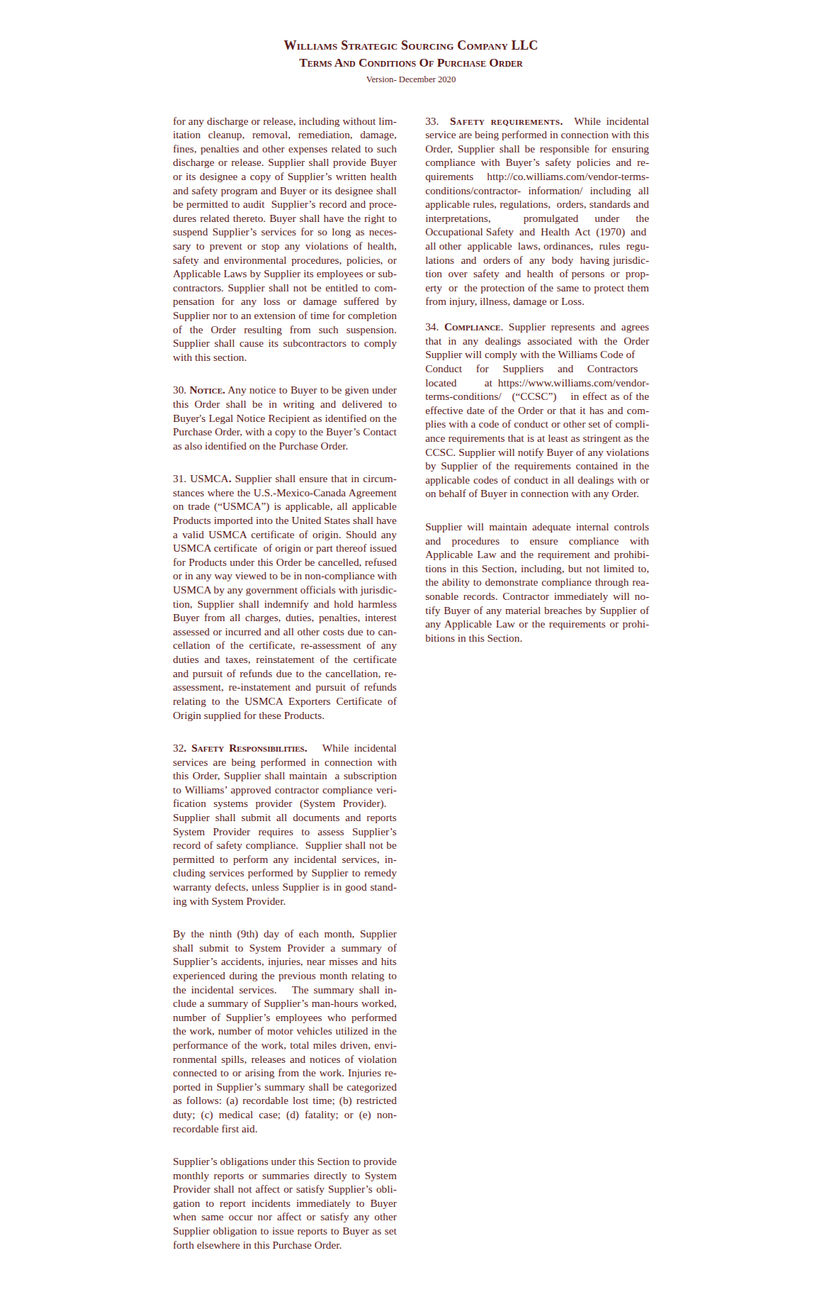Williams Strategic Sourcing Company LLC
Terms And Conditions Of Purchase Order
Version- December 2020
for any discharge or release, including without limitation cleanup, removal, remediation, damage, fines, penalties and other expenses related to such discharge or release. Supplier shall provide Buyer or its designee a copy of Supplier’s written health and safety program and Buyer or its designee shall be permitted to audit Supplier’s record and procedures related thereto. Buyer shall have the right to suspend Supplier’s services for so long as necessary to prevent or stop any violations of health, safety and environmental procedures, policies, or Applicable Laws by Supplier its employees or subcontractors. Supplier shall not be entitled to compensation for any loss or damage suffered by Supplier nor to an extension of time for completion of the Order resulting from such suspension. Supplier shall cause its subcontractors to comply with this section.
30. Notice. Any notice to Buyer to be given under this Order shall be in writing and delivered to Buyer's Legal Notice Recipient as identified on the Purchase Order, with a copy to the Buyer’s Contact as also identified on the Purchase Order.
31. USMCA. Supplier shall ensure that in circumstances where the U.S.-Mexico-Canada Agreement on trade (“USMCA”) is applicable, all applicable Products imported into the United States shall have a valid USMCA certificate of origin. Should any USMCA certificate of origin or part thereof issued for Products under this Order be cancelled, refused or in any way viewed to be in non-compliance with USMCA by any government officials with jurisdiction, Supplier shall indemnify and hold harmless Buyer from all charges, duties, penalties, interest assessed or incurred and all other costs due to cancellation of the certificate, re-assessment of any duties and taxes, reinstatement of the certificate and pursuit of refunds due to the cancellation, re-assessment, re-instatement and pursuit of refunds relating to the USMCA Exporters Certificate of Origin supplied for these Products.
32. Safety Responsibilities. While incidental services are being performed in connection with this Order, Supplier shall maintain a subscription to Williams’ approved contractor compliance verification systems provider (System Provider). Supplier shall submit all documents and reports System Provider requires to assess Supplier’s record of safety compliance. Supplier shall not be permitted to perform any incidental services, including services performed by Supplier to remedy warranty defects, unless Supplier is in good standing with System Provider.
By the ninth (9th) day of each month, Supplier shall submit to System Provider a summary of Supplier’s accidents, injuries, near misses and hits experienced during the previous month relating to the incidental services. The summary shall include a summary of Supplier’s man-hours worked, number of Supplier’s employees who performed the work, number of motor vehicles utilized in the performance of the work, total miles driven, environmental spills, releases and notices of violation connected to or arising from the work. Injuries reported in Supplier’s summary shall be categorized as follows: (a) recordable lost time; (b) restricted duty; (c) medical case; (d) fatality; or (e) non-recordable first aid.
Supplier’s obligations under this Section to provide monthly reports or summaries directly to System Provider shall not affect or satisfy Supplier’s obligation to report incidents immediately to Buyer when same occur nor affect or satisfy any other Supplier obligation to issue reports to Buyer as set forth elsewhere in this Purchase Order.
33. Safety requirements. While incidental service are being performed in connection with this Order, Supplier shall be responsible for ensuring compliance with Buyer’s safety policies and requirements http://co.williams.com/vendor-terms-conditions/contractor- information/ including all applicable rules, regulations, orders, standards and interpretations, promulgated under the Occupational Safety and Health Act (1970) and all other applicable laws, ordinances, rules regulations and orders of any body having jurisdiction over safety and health of persons or property or the protection of the same to protect them from injury, illness, damage or Loss.
34. Compliance. Supplier represents and agrees that in any dealings associated with the Order Supplier will comply with the Williams Code of Conduct for Suppliers and Contractors located at https://www.williams.com/vendor-terms-conditions/ (“CCSC”) in effect as of the effective date of the Order or that it has and complies with a code of conduct or other set of compliance requirements that is at least as stringent as the CCSC. Supplier will notify Buyer of any violations by Supplier of the requirements contained in the applicable codes of conduct in all dealings with or on behalf of Buyer in connection with any Order.
Supplier will maintain adequate internal controls and procedures to ensure compliance with Applicable Law and the requirement and prohibitions in this Section, including, but not limited to, the ability to demonstrate compliance through reasonable records. Contractor immediately will notify Buyer of any material breaches by Supplier of any Applicable Law or the requirements or prohibitions in this Section.